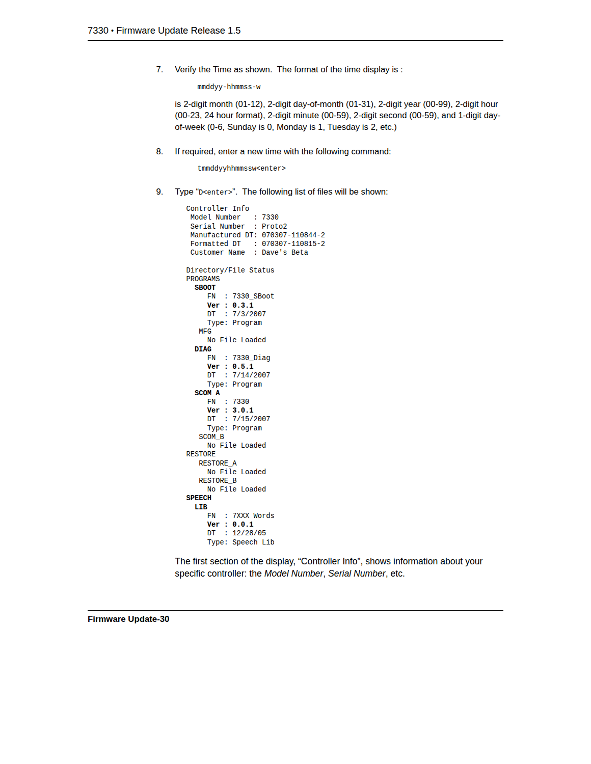7330 • Firmware Update Release 1.5
7. Verify the Time as shown. The format of the time display is :
mmddyy-hhmmss-w
is 2-digit month (01-12), 2-digit day-of-month (01-31), 2-digit year (00-99), 2-digit hour (00-23, 24 hour format), 2-digit minute (00-59), 2-digit second (00-59), and 1-digit day-of-week (0-6, Sunday is 0, Monday is 1, Tuesday is 2, etc.)
8. If required, enter a new time with the following command:
tmmddyyhhmmssw<enter>
9. Type “D<enter>”. The following list of files will be shown:
Controller Info
 Model Number   : 7330
 Serial Number  : Proto2
 Manufactured DT: 070307-110844-2
 Formatted DT   : 070307-110815-2
 Customer Name  : Dave's Beta

Directory/File Status
PROGRAMS
  SBOOT
     FN  : 7330_SBoot
     Ver : 0.3.1
     DT  : 7/3/2007
     Type: Program
   MFG
     No File Loaded
  DIAG
     FN  : 7330_Diag
     Ver : 0.5.1
     DT  : 7/14/2007
     Type: Program
  SCOM_A
     FN  : 7330
     Ver : 3.0.1
     DT  : 7/15/2007
     Type: Program
   SCOM_B
     No File Loaded
RESTORE
   RESTORE_A
     No File Loaded
   RESTORE_B
     No File Loaded
SPEECH
  LIB
     FN  : 7XXX Words
     Ver : 0.0.1
     DT  : 12/28/05
     Type: Speech Lib
The first section of the display, “Controller Info”, shows information about your specific controller: the Model Number, Serial Number, etc.
Firmware Update-30